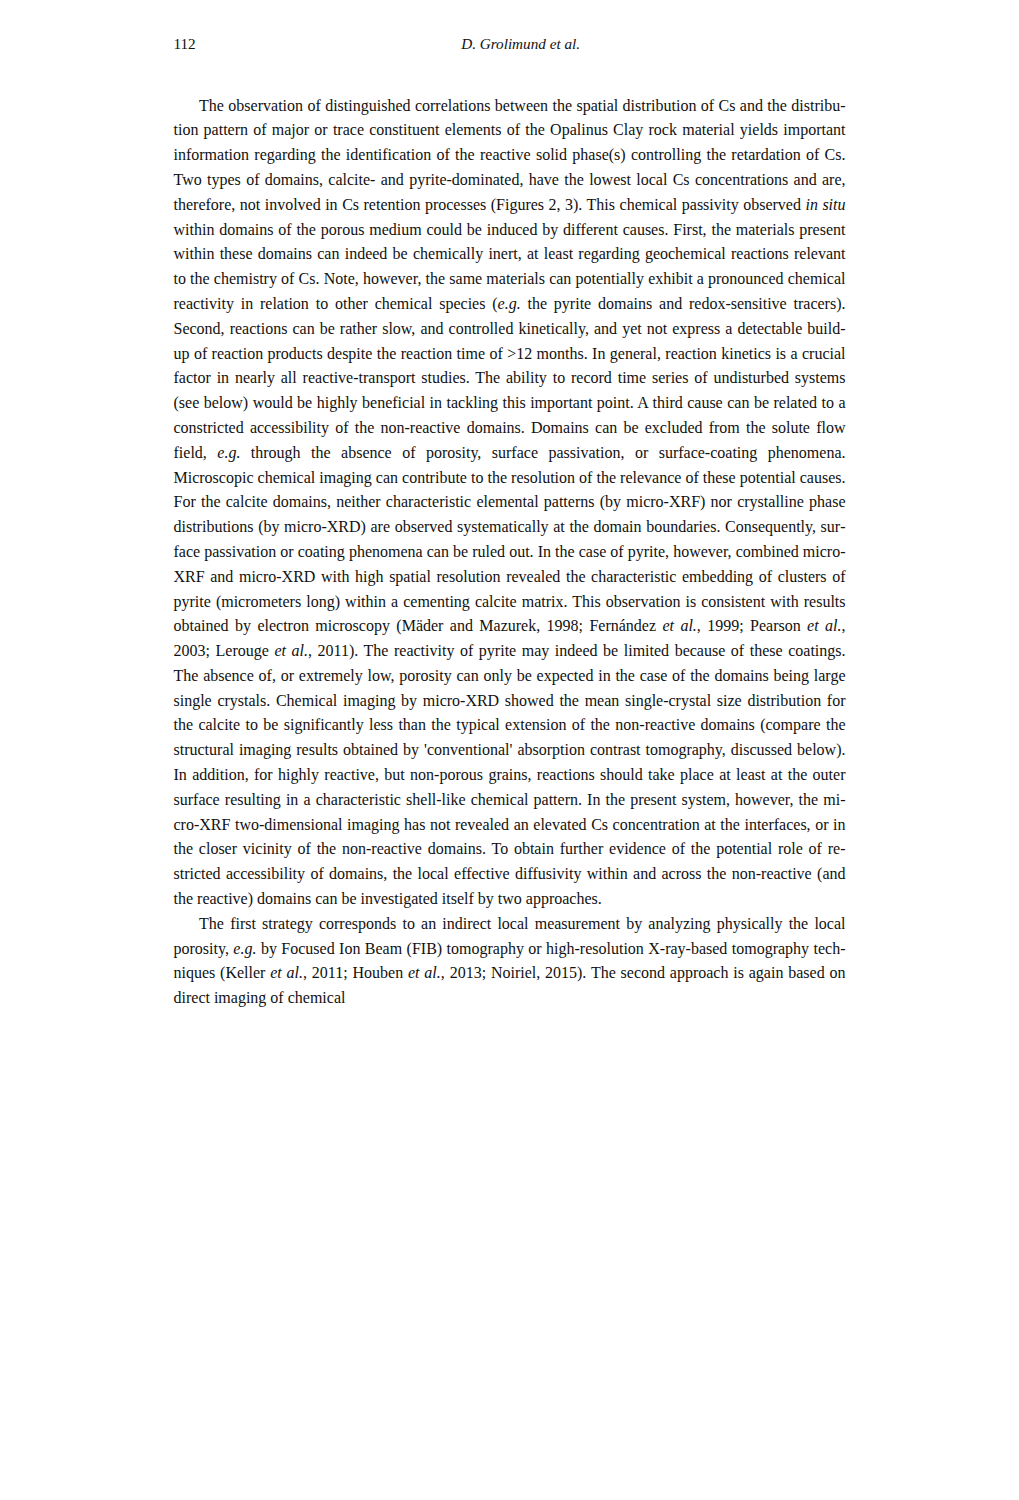112 D. Grolimund et al.
The observation of distinguished correlations between the spatial distribution of Cs and the distribution pattern of major or trace constituent elements of the Opalinus Clay rock material yields important information regarding the identification of the reactive solid phase(s) controlling the retardation of Cs. Two types of domains, calcite- and pyrite-dominated, have the lowest local Cs concentrations and are, therefore, not involved in Cs retention processes (Figures 2, 3). This chemical passivity observed in situ within domains of the porous medium could be induced by different causes. First, the materials present within these domains can indeed be chemically inert, at least regarding geochemical reactions relevant to the chemistry of Cs. Note, however, the same materials can potentially exhibit a pronounced chemical reactivity in relation to other chemical species (e.g. the pyrite domains and redox-sensitive tracers). Second, reactions can be rather slow, and controlled kinetically, and yet not express a detectable build-up of reaction products despite the reaction time of >12 months. In general, reaction kinetics is a crucial factor in nearly all reactive-transport studies. The ability to record time series of undisturbed systems (see below) would be highly beneficial in tackling this important point. A third cause can be related to a constricted accessibility of the non-reactive domains. Domains can be excluded from the solute flow field, e.g. through the absence of porosity, surface passivation, or surface-coating phenomena. Microscopic chemical imaging can contribute to the resolution of the relevance of these potential causes. For the calcite domains, neither characteristic elemental patterns (by micro-XRF) nor crystalline phase distributions (by micro-XRD) are observed systematically at the domain boundaries. Consequently, surface passivation or coating phenomena can be ruled out. In the case of pyrite, however, combined micro-XRF and micro-XRD with high spatial resolution revealed the characteristic embedding of clusters of pyrite (micrometers long) within a cementing calcite matrix. This observation is consistent with results obtained by electron microscopy (Mäder and Mazurek, 1998; Fernández et al., 1999; Pearson et al., 2003; Lerouge et al., 2011). The reactivity of pyrite may indeed be limited because of these coatings. The absence of, or extremely low, porosity can only be expected in the case of the domains being large single crystals. Chemical imaging by micro-XRD showed the mean single-crystal size distribution for the calcite to be significantly less than the typical extension of the non-reactive domains (compare the structural imaging results obtained by 'conventional' absorption contrast tomography, discussed below). In addition, for highly reactive, but non-porous grains, reactions should take place at least at the outer surface resulting in a characteristic shell-like chemical pattern. In the present system, however, the micro-XRF two-dimensional imaging has not revealed an elevated Cs concentration at the interfaces, or in the closer vicinity of the non-reactive domains. To obtain further evidence of the potential role of restricted accessibility of domains, the local effective diffusivity within and across the non-reactive (and the reactive) domains can be investigated itself by two approaches.
The first strategy corresponds to an indirect local measurement by analyzing physically the local porosity, e.g. by Focused Ion Beam (FIB) tomography or high-resolution X-ray-based tomography techniques (Keller et al., 2011; Houben et al., 2013; Noiriel, 2015). The second approach is again based on direct imaging of chemical